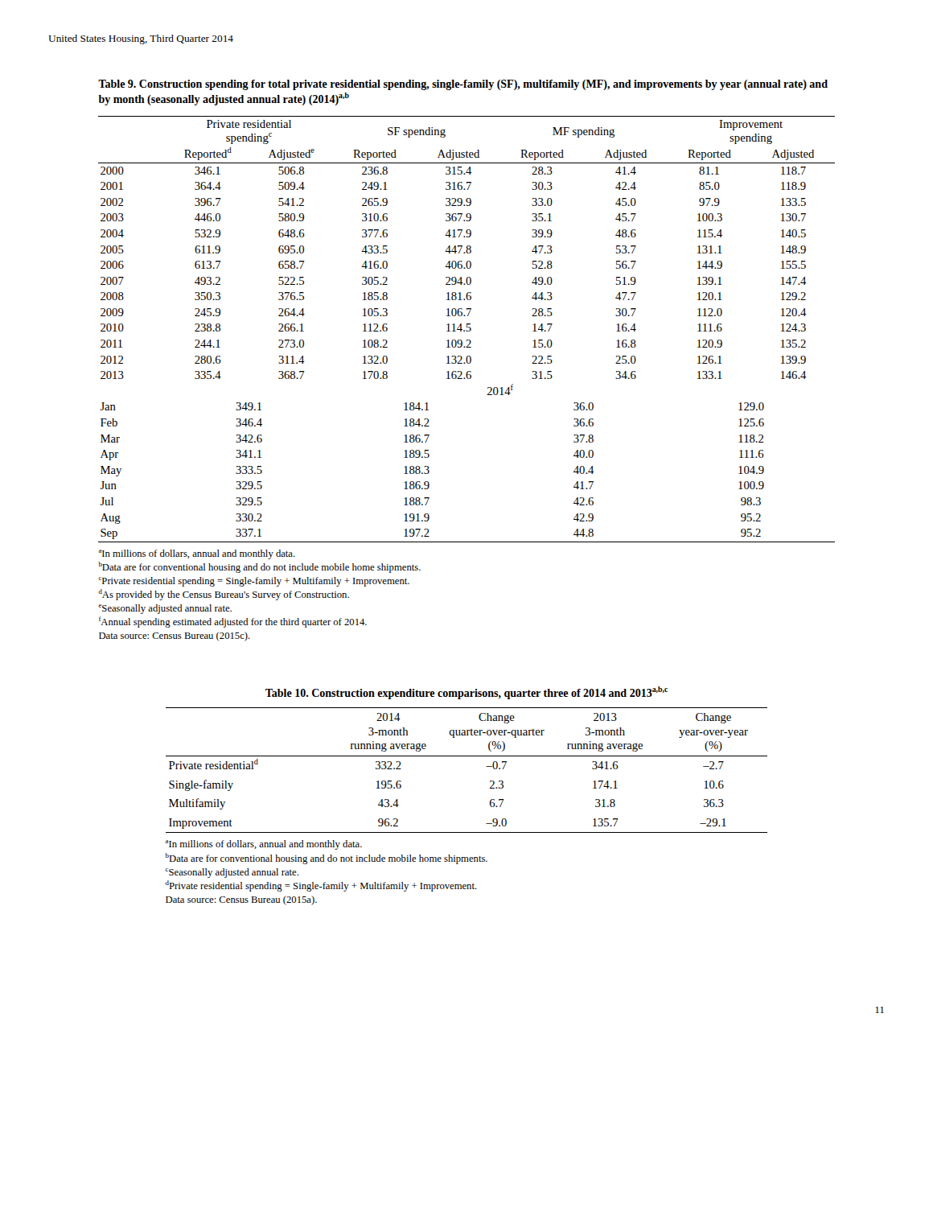United States Housing, Third Quarter 2014
Table 9. Construction spending for total private residential spending, single-family (SF), multifamily (MF), and improvements by year (annual rate) and by month (seasonally adjusted annual rate) (2014)a,b
| | Private residential spending c | SF spending | MF spending | Improvement spending |
| --- | --- | --- | --- | --- |
| | Reported d | Adjusted e | Reported | Adjusted | Reported | Adjusted | Reported | Adjusted |
| 2000 | 346.1 | 506.8 | 236.8 | 315.4 | 28.3 | 41.4 | 81.1 | 118.7 |
| 2001 | 364.4 | 509.4 | 249.1 | 316.7 | 30.3 | 42.4 | 85.0 | 118.9 |
| 2002 | 396.7 | 541.2 | 265.9 | 329.9 | 33.0 | 45.0 | 97.9 | 133.5 |
| 2003 | 446.0 | 580.9 | 310.6 | 367.9 | 35.1 | 45.7 | 100.3 | 130.7 |
| 2004 | 532.9 | 648.6 | 377.6 | 417.9 | 39.9 | 48.6 | 115.4 | 140.5 |
| 2005 | 611.9 | 695.0 | 433.5 | 447.8 | 47.3 | 53.7 | 131.1 | 148.9 |
| 2006 | 613.7 | 658.7 | 416.0 | 406.0 | 52.8 | 56.7 | 144.9 | 155.5 |
| 2007 | 493.2 | 522.5 | 305.2 | 294.0 | 49.0 | 51.9 | 139.1 | 147.4 |
| 2008 | 350.3 | 376.5 | 185.8 | 181.6 | 44.3 | 47.7 | 120.1 | 129.2 |
| 2009 | 245.9 | 264.4 | 105.3 | 106.7 | 28.5 | 30.7 | 112.0 | 120.4 |
| 2010 | 238.8 | 266.1 | 112.6 | 114.5 | 14.7 | 16.4 | 111.6 | 124.3 |
| 2011 | 244.1 | 273.0 | 108.2 | 109.2 | 15.0 | 16.8 | 120.9 | 135.2 |
| 2012 | 280.6 | 311.4 | 132.0 | 132.0 | 22.5 | 25.0 | 126.1 | 139.9 |
| 2013 | 335.4 | 368.7 | 170.8 | 162.6 | 31.5 | 34.6 | 133.1 | 146.4 |
| | 2014 f |
| Jan | 349.1 | 184.1 | 36.0 | 129.0 |
| Feb | 346.4 | 184.2 | 36.6 | 125.6 |
| Mar | 342.6 | 186.7 | 37.8 | 118.2 |
| Apr | 341.1 | 189.5 | 40.0 | 111.6 |
| May | 333.5 | 188.3 | 40.4 | 104.9 |
| Jun | 329.5 | 186.9 | 41.7 | 100.9 |
| Jul | 329.5 | 188.7 | 42.6 | 98.3 |
| Aug | 330.2 | 191.9 | 42.9 | 95.2 |
| Sep | 337.1 | 197.2 | 44.8 | 95.2 |
aIn millions of dollars, annual and monthly data.
bData are for conventional housing and do not include mobile home shipments.
cPrivate residential spending = Single-family + Multifamily + Improvement.
dAs provided by the Census Bureau's Survey of Construction.
eSeasonally adjusted annual rate.
fAnnual spending estimated adjusted for the third quarter of 2014.
Data source: Census Bureau (2015c).
Table 10. Construction expenditure comparisons, quarter three of 2014 and 2013a,b,c
| | 2014 3-month running average | Change quarter-over-quarter (%) | 2013 3-month running average | Change year-over-year (%) |
| --- | --- | --- | --- | --- |
| Private residential d | 332.2 | –0.7 | 341.6 | –2.7 |
| Single-family | 195.6 | 2.3 | 174.1 | 10.6 |
| Multifamily | 43.4 | 6.7 | 31.8 | 36.3 |
| Improvement | 96.2 | –9.0 | 135.7 | –29.1 |
aIn millions of dollars, annual and monthly data.
bData are for conventional housing and do not include mobile home shipments.
cSeasonally adjusted annual rate.
dPrivate residential spending = Single-family + Multifamily + Improvement.
Data source: Census Bureau (2015a).
11